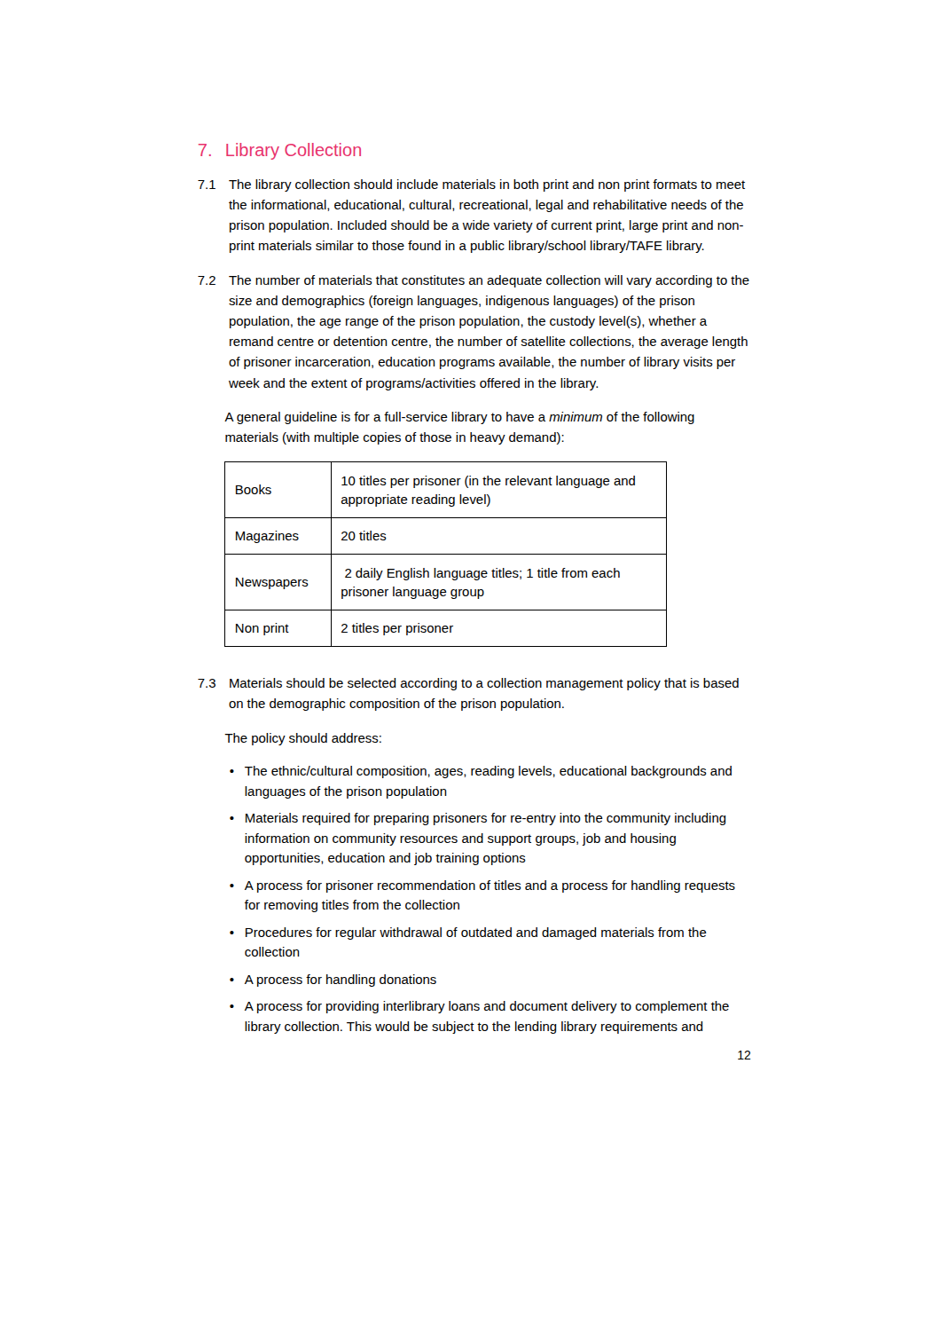7. Library Collection
7.1
The library collection should include materials in both print and non print formats to meet the informational, educational, cultural, recreational, legal and rehabilitative needs of the prison population. Included should be a wide variety of current print, large print and non-print materials similar to those found in a public library/school library/TAFE library.
7.2
The number of materials that constitutes an adequate collection will vary according to the size and demographics (foreign languages, indigenous languages) of the prison population, the age range of the prison population, the custody level(s), whether a remand centre or detention centre, the number of satellite collections, the average length of prisoner incarceration, education programs available, the number of library visits per week and the extent of programs/activities offered in the library.
A general guideline is for a full-service library to have a minimum of the following materials (with multiple copies of those in heavy demand):
| Books | 10 titles per prisoner (in the relevant language and appropriate reading level) |
| Magazines | 20 titles |
| Newspapers | 2 daily English language titles; 1 title from each prisoner language group |
| Non print | 2 titles per prisoner |
7.3
Materials should be selected according to a collection management policy that is based on the demographic composition of the prison population.
The policy should address:
The ethnic/cultural composition, ages, reading levels, educational backgrounds and languages of the prison population
Materials required for preparing prisoners for re-entry into the community including information on community resources and support groups, job and housing opportunities, education and job training options
A process for prisoner recommendation of titles and a process for handling requests for removing titles from the collection
Procedures for regular withdrawal of outdated and damaged materials from the collection
A process for handling donations
A process for providing interlibrary loans and document delivery to complement the library collection. This would be subject to the lending library requirements and
12